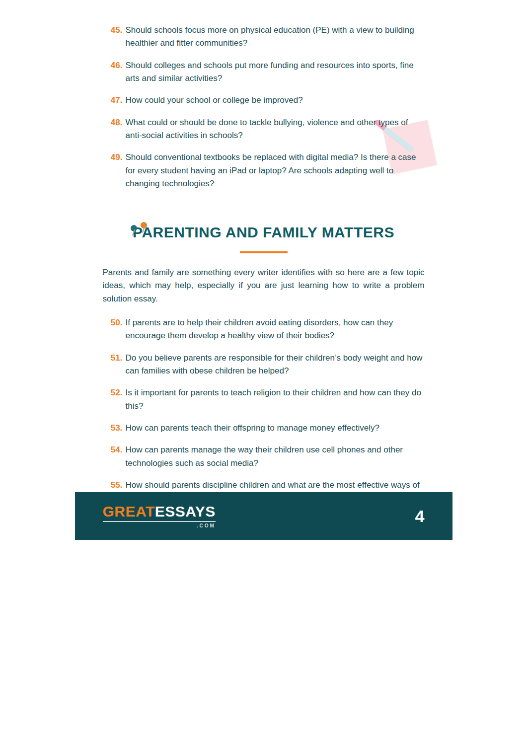45. Should schools focus more on physical education (PE) with a view to building healthier and fitter communities?
46. Should colleges and schools put more funding and resources into sports, fine arts and similar activities?
47. How could your school or college be improved?
48. What could or should be done to tackle bullying, violence and other types of anti-social activities in schools?
49. Should conventional textbooks be replaced with digital media? Is there a case for every student having an iPad or laptop? Are schools adapting well to changing technologies?
PARENTING AND FAMILY MATTERS
Parents and family are something every writer identifies with so here are a few topic ideas, which may help, especially if you are just learning how to write a problem solution essay.
50. If parents are to help their children avoid eating disorders, how can they encourage them develop a healthy view of their bodies?
51. Do you believe parents are responsible for their children’s body weight and how can families with obese children be helped?
52. Is it important for parents to teach religion to their children and how can they do this?
53. How can parents teach their offspring to manage money effectively?
54. How can parents manage the way their children use cell phones and other technologies such as social media?
55. How should parents discipline children and what are the most effective ways of doing this?
56. Are there any ways that adoption rules should be changed so that children are given the opportunity of a loving family before they outgrow the welfare system?
GREAT ESSAYS .COM
4